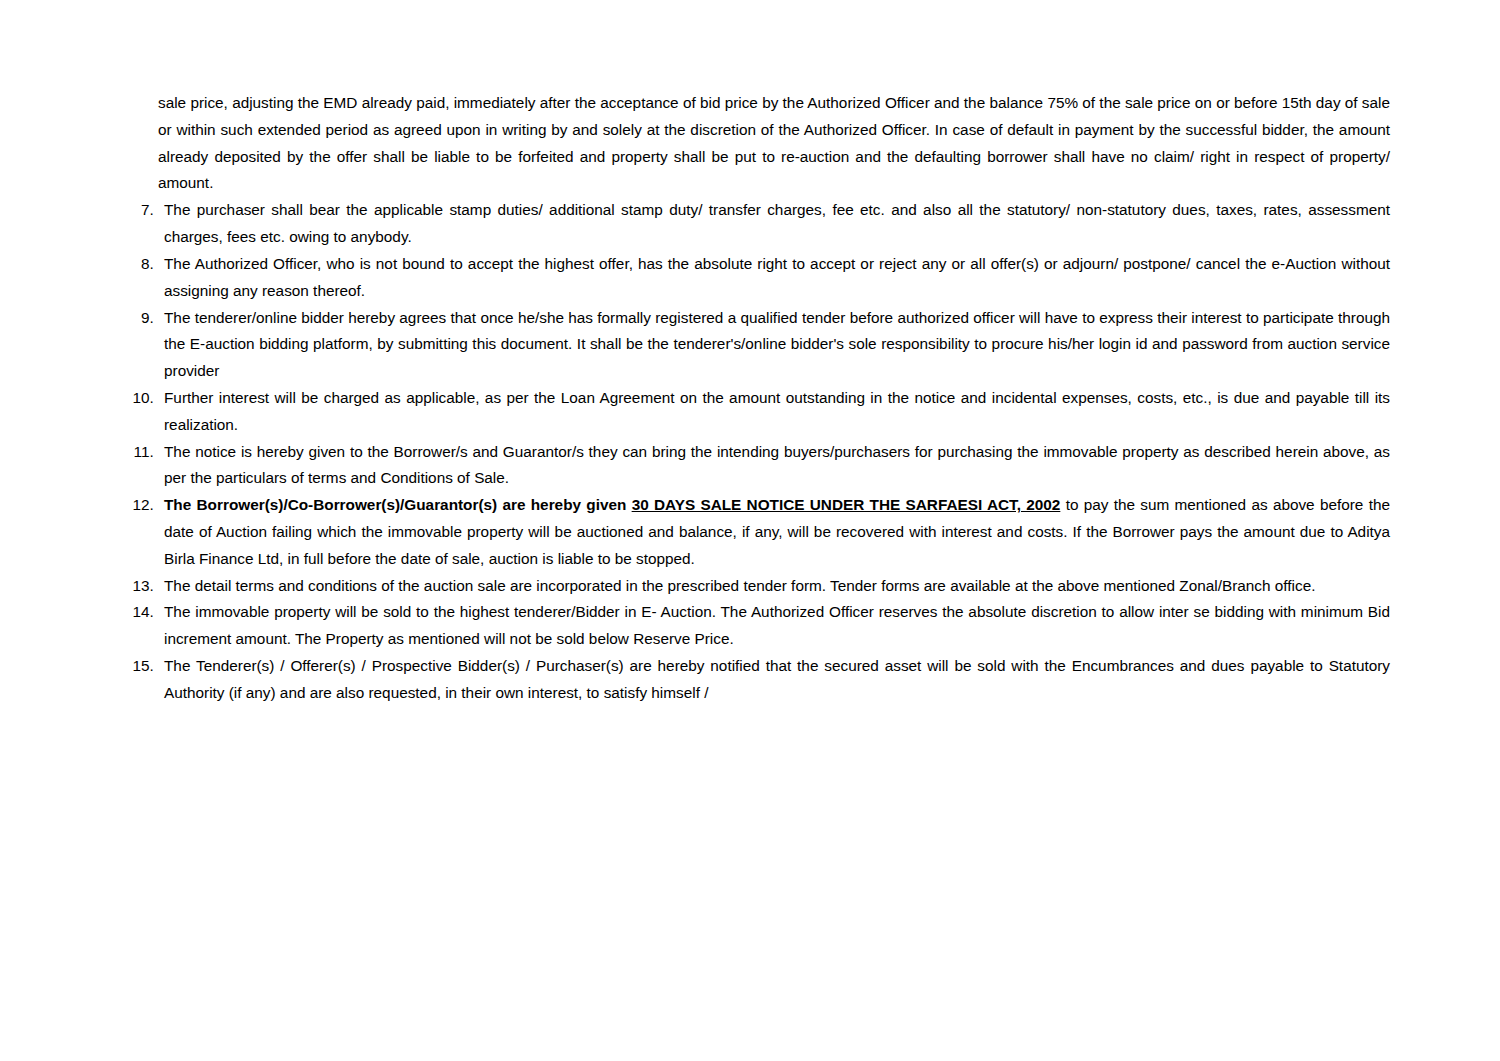sale price, adjusting the EMD already paid, immediately after the acceptance of bid price by the Authorized Officer and the balance 75% of the sale price on or before 15th day of sale or within such extended period as agreed upon in writing by and solely at the discretion of the Authorized Officer. In case of default in payment by the successful bidder, the amount already deposited by the offer shall be liable to be forfeited and property shall be put to re-auction and the defaulting borrower shall have no claim/ right in respect of property/ amount.
The purchaser shall bear the applicable stamp duties/ additional stamp duty/ transfer charges, fee etc. and also all the statutory/ non-statutory dues, taxes, rates, assessment charges, fees etc. owing to anybody.
The Authorized Officer, who is not bound to accept the highest offer, has the absolute right to accept or reject any or all offer(s) or adjourn/ postpone/ cancel the e-Auction without assigning any reason thereof.
The tenderer/online bidder hereby agrees that once he/she has formally registered a qualified tender before authorized officer will have to express their interest to participate through the E-auction bidding platform, by submitting this document. It shall be the tenderer's/online bidder's sole responsibility to procure his/her login id and password from auction service provider
Further interest will be charged as applicable, as per the Loan Agreement on the amount outstanding in the notice and incidental expenses, costs, etc., is due and payable till its realization.
The notice is hereby given to the Borrower/s and Guarantor/s they can bring the intending buyers/purchasers for purchasing the immovable property as described herein above, as per the particulars of terms and Conditions of Sale.
The Borrower(s)/Co-Borrower(s)/Guarantor(s) are hereby given 30 DAYS SALE NOTICE UNDER THE SARFAESI ACT, 2002 to pay the sum mentioned as above before the date of Auction failing which the immovable property will be auctioned and balance, if any, will be recovered with interest and costs. If the Borrower pays the amount due to Aditya Birla Finance Ltd, in full before the date of sale, auction is liable to be stopped.
The detail terms and conditions of the auction sale are incorporated in the prescribed tender form. Tender forms are available at the above mentioned Zonal/Branch office.
The immovable property will be sold to the highest tenderer/Bidder in E- Auction. The Authorized Officer reserves the absolute discretion to allow inter se bidding with minimum Bid increment amount. The Property as mentioned will not be sold below Reserve Price.
The Tenderer(s) / Offerer(s) / Prospective Bidder(s) / Purchaser(s) are hereby notified that the secured asset will be sold with the Encumbrances and dues payable to Statutory Authority (if any) and are also requested, in their own interest, to satisfy himself /